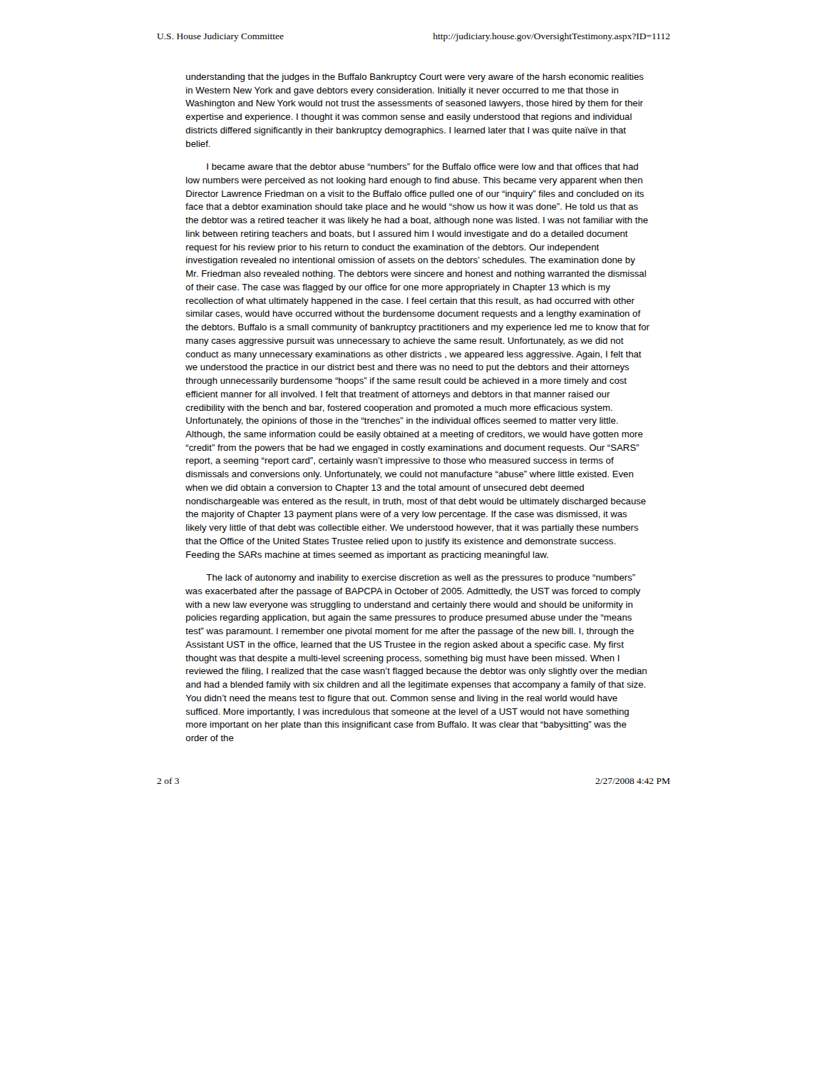U.S. House Judiciary Committee http://judiciary.house.gov/OversightTestimony.aspx?ID=1112
understanding that the judges in the Buffalo Bankruptcy Court were very aware of the harsh economic realities in Western New York and gave debtors every consideration. Initially it never occurred to me that those in Washington and New York would not trust the assessments of seasoned lawyers, those hired by them for their expertise and experience. I thought it was common sense and easily understood that regions and individual districts differed significantly in their bankruptcy demographics. I learned later that I was quite naïve in that belief.
I became aware that the debtor abuse “numbers” for the Buffalo office were low and that offices that had low numbers were perceived as not looking hard enough to find abuse. This became very apparent when then Director Lawrence Friedman on a visit to the Buffalo office pulled one of our “inquiry” files and concluded on its face that a debtor examination should take place and he would “show us how it was done”. He told us that as the debtor was a retired teacher it was likely he had a boat, although none was listed. I was not familiar with the link between retiring teachers and boats, but I assured him I would investigate and do a detailed document request for his review prior to his return to conduct the examination of the debtors. Our independent investigation revealed no intentional omission of assets on the debtors’ schedules. The examination done by Mr. Friedman also revealed nothing. The debtors were sincere and honest and nothing warranted the dismissal of their case. The case was flagged by our office for one more appropriately in Chapter 13 which is my recollection of what ultimately happened in the case. I feel certain that this result, as had occurred with other similar cases, would have occurred without the burdensome document requests and a lengthy examination of the debtors. Buffalo is a small community of bankruptcy practitioners and my experience led me to know that for many cases aggressive pursuit was unnecessary to achieve the same result. Unfortunately, as we did not conduct as many unnecessary examinations as other districts , we appeared less aggressive. Again, I felt that we understood the practice in our district best and there was no need to put the debtors and their attorneys through unnecessarily burdensome “hoops” if the same result could be achieved in a more timely and cost efficient manner for all involved. I felt that treatment of attorneys and debtors in that manner raised our credibility with the bench and bar, fostered cooperation and promoted a much more efficacious system. Unfortunately, the opinions of those in the “trenches” in the individual offices seemed to matter very little. Although, the same information could be easily obtained at a meeting of creditors, we would have gotten more “credit” from the powers that be had we engaged in costly examinations and document requests. Our “SARS” report, a seeming “report card”, certainly wasn’t impressive to those who measured success in terms of dismissals and conversions only. Unfortunately, we could not manufacture “abuse” where little existed. Even when we did obtain a conversion to Chapter 13 and the total amount of unsecured debt deemed nondischargeable was entered as the result, in truth, most of that debt would be ultimately discharged because the majority of Chapter 13 payment plans were of a very low percentage. If the case was dismissed, it was likely very little of that debt was collectible either. We understood however, that it was partially these numbers that the Office of the United States Trustee relied upon to justify its existence and demonstrate success. Feeding the SARs machine at times seemed as important as practicing meaningful law.
The lack of autonomy and inability to exercise discretion as well as the pressures to produce “numbers” was exacerbated after the passage of BAPCPA in October of 2005. Admittedly, the UST was forced to comply with a new law everyone was struggling to understand and certainly there would and should be uniformity in policies regarding application, but again the same pressures to produce presumed abuse under the “means test” was paramount. I remember one pivotal moment for me after the passage of the new bill. I, through the Assistant UST in the office, learned that the US Trustee in the region asked about a specific case. My first thought was that despite a multi-level screening process, something big must have been missed. When I reviewed the filing, I realized that the case wasn’t flagged because the debtor was only slightly over the median and had a blended family with six children and all the legitimate expenses that accompany a family of that size. You didn’t need the means test to figure that out. Common sense and living in the real world would have sufficed. More importantly, I was incredulous that someone at the level of a UST would not have something more important on her plate than this insignificant case from Buffalo. It was clear that “babysitting” was the order of the
2 of 3 2/27/2008 4:42 PM